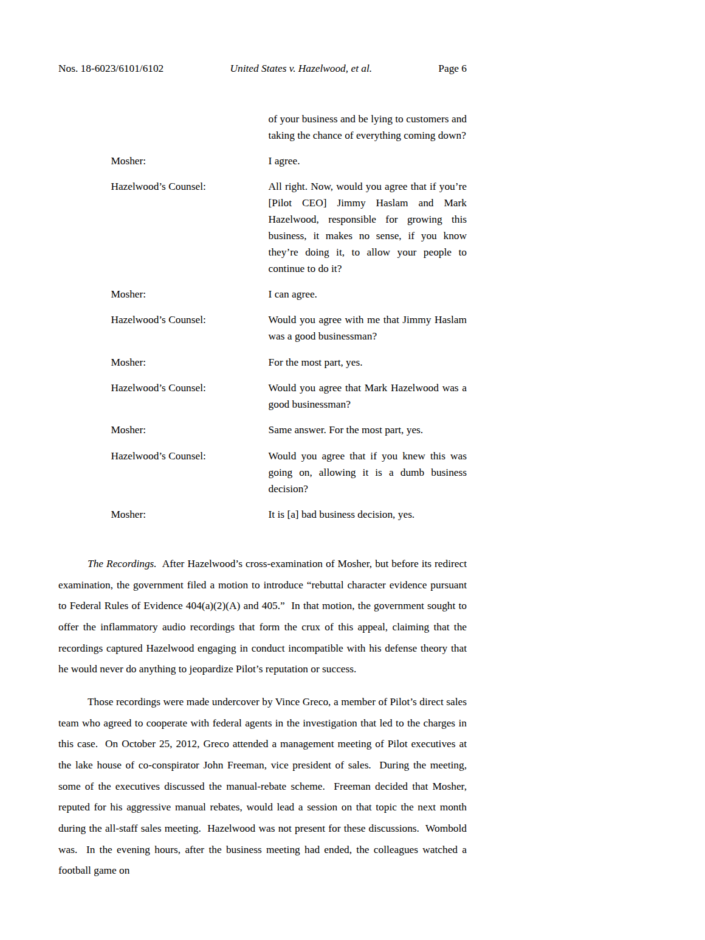Nos. 18-6023/6101/6102 United States v. Hazelwood, et al. Page 6
| | of your business and be lying to customers and taking the chance of everything coming down? |
| Mosher: | I agree. |
| Hazelwood’s Counsel: | All right. Now, would you agree that if you’re [Pilot CEO] Jimmy Haslam and Mark Hazelwood, responsible for growing this business, it makes no sense, if you know they’re doing it, to allow your people to continue to do it? |
| Mosher: | I can agree. |
| Hazelwood’s Counsel: | Would you agree with me that Jimmy Haslam was a good businessman? |
| Mosher: | For the most part, yes. |
| Hazelwood’s Counsel: | Would you agree that Mark Hazelwood was a good businessman? |
| Mosher: | Same answer. For the most part, yes. |
| Hazelwood’s Counsel: | Would you agree that if you knew this was going on, allowing it is a dumb business decision? |
| Mosher: | It is [a] bad business decision, yes. |
The Recordings. After Hazelwood’s cross-examination of Mosher, but before its redirect examination, the government filed a motion to introduce “rebuttal character evidence pursuant to Federal Rules of Evidence 404(a)(2)(A) and 405.” In that motion, the government sought to offer the inflammatory audio recordings that form the crux of this appeal, claiming that the recordings captured Hazelwood engaging in conduct incompatible with his defense theory that he would never do anything to jeopardize Pilot’s reputation or success.
Those recordings were made undercover by Vince Greco, a member of Pilot’s direct sales team who agreed to cooperate with federal agents in the investigation that led to the charges in this case. On October 25, 2012, Greco attended a management meeting of Pilot executives at the lake house of co-conspirator John Freeman, vice president of sales. During the meeting, some of the executives discussed the manual-rebate scheme. Freeman decided that Mosher, reputed for his aggressive manual rebates, would lead a session on that topic the next month during the all-staff sales meeting. Hazelwood was not present for these discussions. Wombold was. In the evening hours, after the business meeting had ended, the colleagues watched a football game on